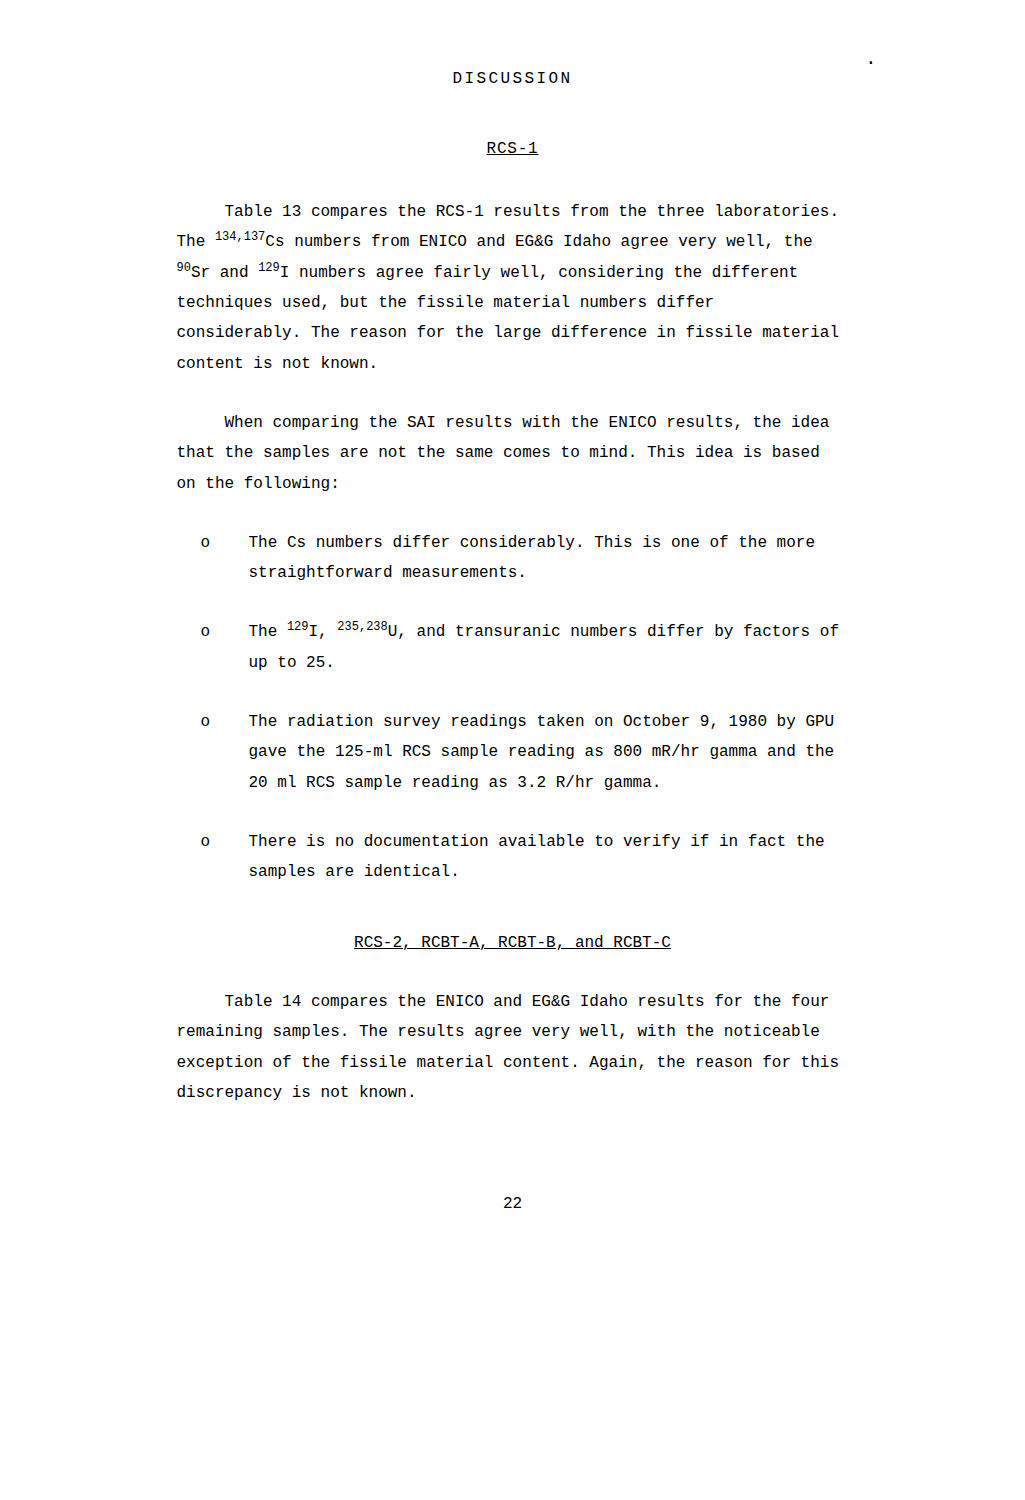.
DISCUSSION
RCS-1
Table 13 compares the RCS-1 results from the three laboratories. The 134,137Cs numbers from ENICO and EG&G Idaho agree very well, the 90Sr and 129I numbers agree fairly well, considering the different techniques used, but the fissile material numbers differ considerably. The reason for the large difference in fissile material content is not known.
When comparing the SAI results with the ENICO results, the idea that the samples are not the same comes to mind. This idea is based on the following:
The Cs numbers differ considerably. This is one of the more straightforward measurements.
The 129I, 235,238U, and transuranic numbers differ by factors of up to 25.
The radiation survey readings taken on October 9, 1980 by GPU gave the 125-ml RCS sample reading as 800 mR/hr gamma and the 20 ml RCS sample reading as 3.2 R/hr gamma.
There is no documentation available to verify if in fact the samples are identical.
RCS-2, RCBT-A, RCBT-B, and RCBT-C
Table 14 compares the ENICO and EG&G Idaho results for the four remaining samples. The results agree very well, with the noticeable exception of the fissile material content. Again, the reason for this discrepancy is not known.
22